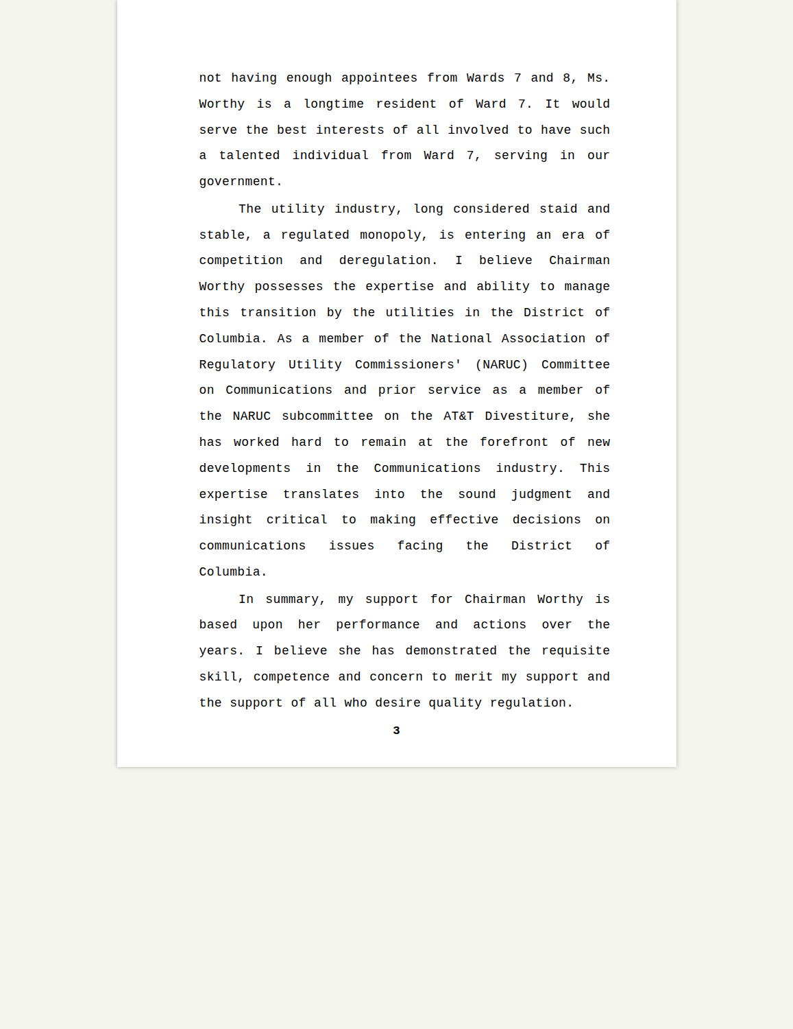not having enough appointees from Wards 7 and 8, Ms. Worthy is a longtime resident of Ward 7. It would serve the best interests of all involved to have such a talented individual from Ward 7, serving in our government.
The utility industry, long considered staid and stable, a regulated monopoly, is entering an era of competition and deregulation. I believe Chairman Worthy possesses the expertise and ability to manage this transition by the utilities in the District of Columbia. As a member of the National Association of Regulatory Utility Commissioners' (NARUC) Committee on Communications and prior service as a member of the NARUC subcommittee on the AT&T Divestiture, she has worked hard to remain at the forefront of new developments in the Communications industry. This expertise translates into the sound judgment and insight critical to making effective decisions on communications issues facing the District of Columbia.
In summary, my support for Chairman Worthy is based upon her performance and actions over the years. I believe she has demonstrated the requisite skill, competence and concern to merit my support and the support of all who desire quality regulation.
3